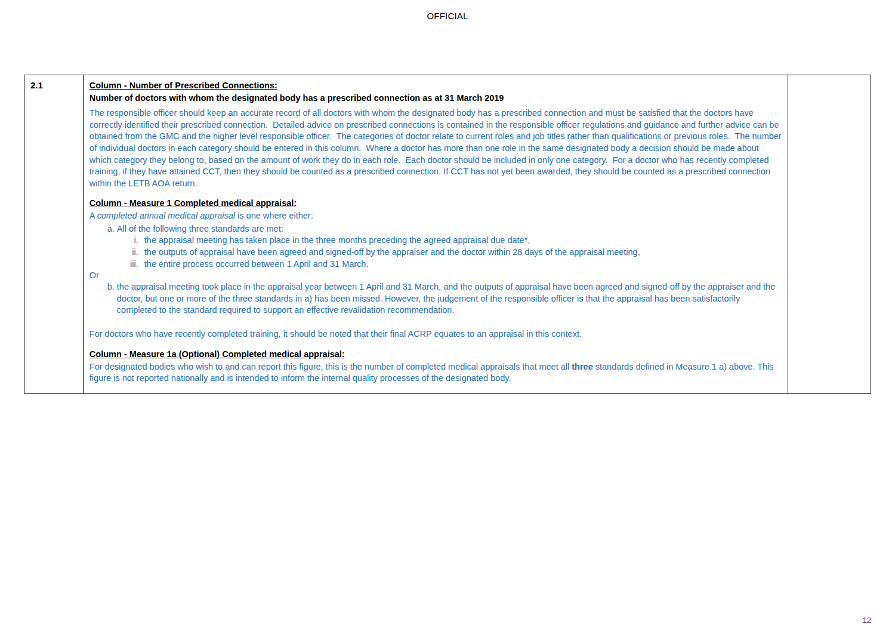OFFICIAL
| 2.1 | Column - Number of Prescribed Connections: Number of doctors with whom the designated body has a prescribed connection as at 31 March 2019 The responsible officer should keep an accurate record of all doctors with whom the designated body has a prescribed connection and must be satisfied that the doctors have correctly identified their prescribed connection. Detailed advice on prescribed connections is contained in the responsible officer regulations and guidance and further advice can be obtained from the GMC and the higher level responsible officer. The categories of doctor relate to current roles and job titles rather than qualifications or previous roles. The number of individual doctors in each category should be entered in this column. Where a doctor has more than one role in the same designated body a decision should be made about which category they belong to, based on the amount of work they do in each role. Each doctor should be included in only one category. For a doctor who has recently completed training, if they have attained CCT, then they should be counted as a prescribed connection. If CCT has not yet been awarded, they should be counted as a prescribed connection within the LETB AOA return. Column - Measure 1 Completed medical appraisal: A completed annual medical appraisal is one where either: All of the following three standards are met: the appraisal meeting has taken place in the three months preceding the agreed appraisal due date*, the outputs of appraisal have been agreed and signed-off by the appraiser and the doctor within 28 days of the appraisal meeting, the entire process occurred between 1 April and 31 March. Or the appraisal meeting took place in the appraisal year between 1 April and 31 March, and the outputs of appraisal have been agreed and signed-off by the appraiser and the doctor, but one or more of the three standards in a) has been missed. However, the judgement of the responsible officer is that the appraisal has been satisfactorily completed to the standard required to support an effective revalidation recommendation. For doctors who have recently completed training, it should be noted that their final ACRP equates to an appraisal in this context. Column - Measure 1a (Optional) Completed medical appraisal: For designated bodies who wish to and can report this figure, this is the number of completed medical appraisals that meet all three standards defined in Measure 1 a) above. This figure is not reported nationally and is intended to inform the internal quality processes of the designated body. | |
12